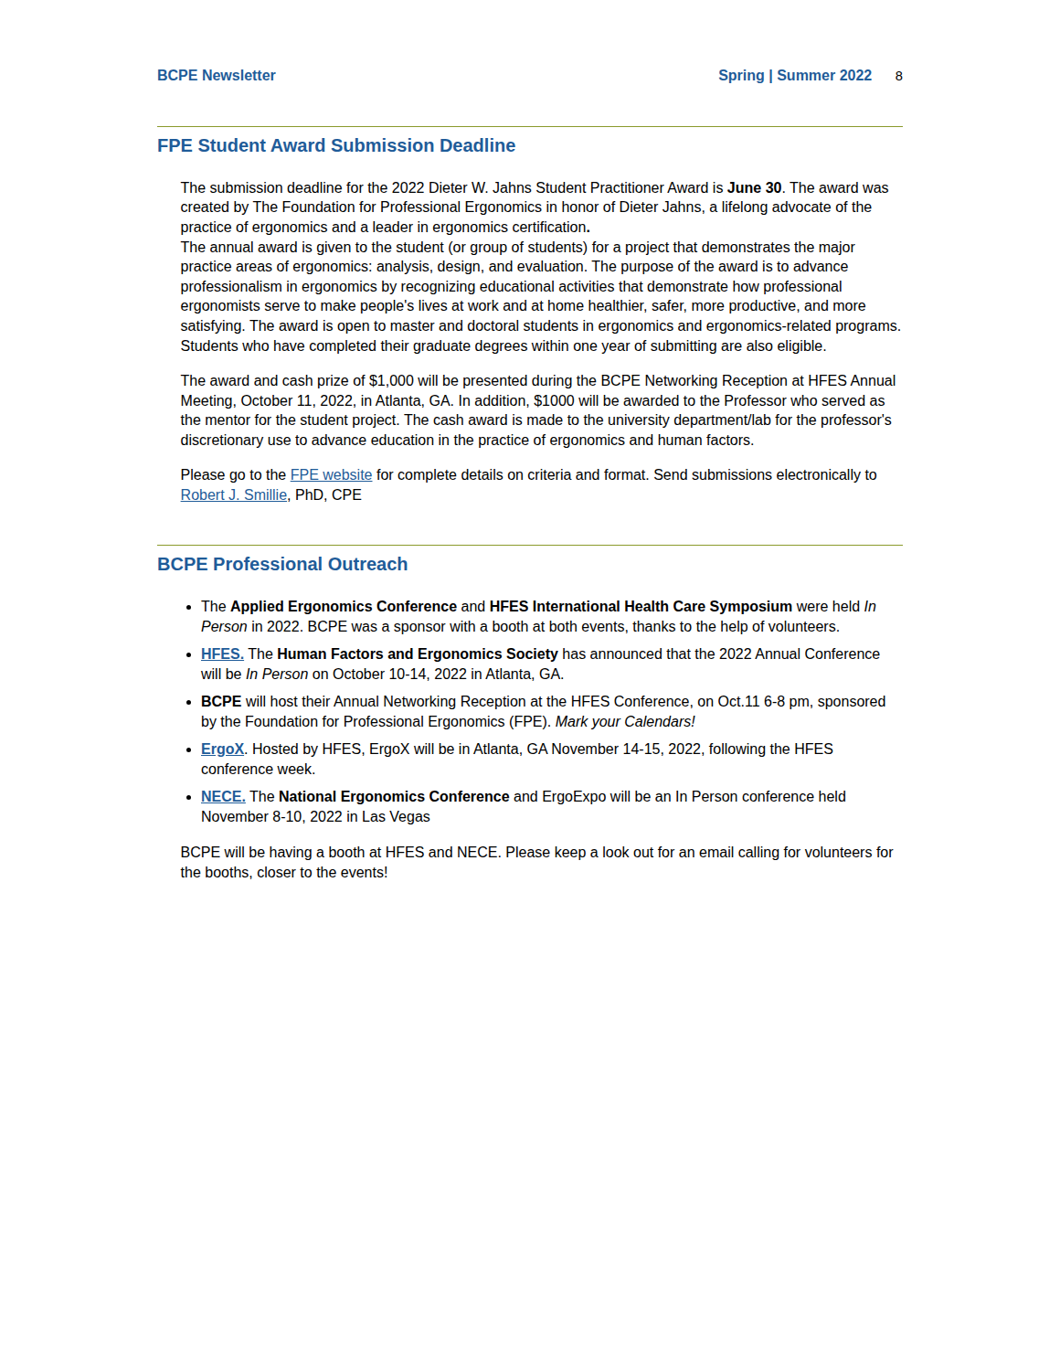BCPE Newsletter
Spring | Summer 2022 8
FPE Student Award Submission Deadline
The submission deadline for the 2022 Dieter W. Jahns Student Practitioner Award is June 30. The award was created by The Foundation for Professional Ergonomics in honor of Dieter Jahns, a lifelong advocate of the practice of ergonomics and a leader in ergonomics certification.
The annual award is given to the student (or group of students) for a project that demonstrates the major practice areas of ergonomics: analysis, design, and evaluation. The purpose of the award is to advance professionalism in ergonomics by recognizing educational activities that demonstrate how professional ergonomists serve to make people's lives at work and at home healthier, safer, more productive, and more satisfying. The award is open to master and doctoral students in ergonomics and ergonomics-related programs. Students who have completed their graduate degrees within one year of submitting are also eligible.
The award and cash prize of $1,000 will be presented during the BCPE Networking Reception at HFES Annual Meeting, October 11, 2022, in Atlanta, GA. In addition, $1000 will be awarded to the Professor who served as the mentor for the student project. The cash award is made to the university department/lab for the professor's discretionary use to advance education in the practice of ergonomics and human factors.
Please go to the FPE website for complete details on criteria and format. Send submissions electronically to Robert J. Smillie, PhD, CPE
BCPE Professional Outreach
The Applied Ergonomics Conference and HFES International Health Care Symposium were held In Person in 2022. BCPE was a sponsor with a booth at both events, thanks to the help of volunteers.
HFES. The Human Factors and Ergonomics Society has announced that the 2022 Annual Conference will be In Person on October 10-14, 2022 in Atlanta, GA.
BCPE will host their Annual Networking Reception at the HFES Conference, on Oct.11 6-8 pm, sponsored by the Foundation for Professional Ergonomics (FPE). Mark your Calendars!
ErgoX. Hosted by HFES, ErgoX will be in Atlanta, GA November 14-15, 2022, following the HFES conference week.
NECE. The National Ergonomics Conference and ErgoExpo will be an In Person conference held November 8-10, 2022 in Las Vegas
BCPE will be having a booth at HFES and NECE. Please keep a look out for an email calling for volunteers for the booths, closer to the events!